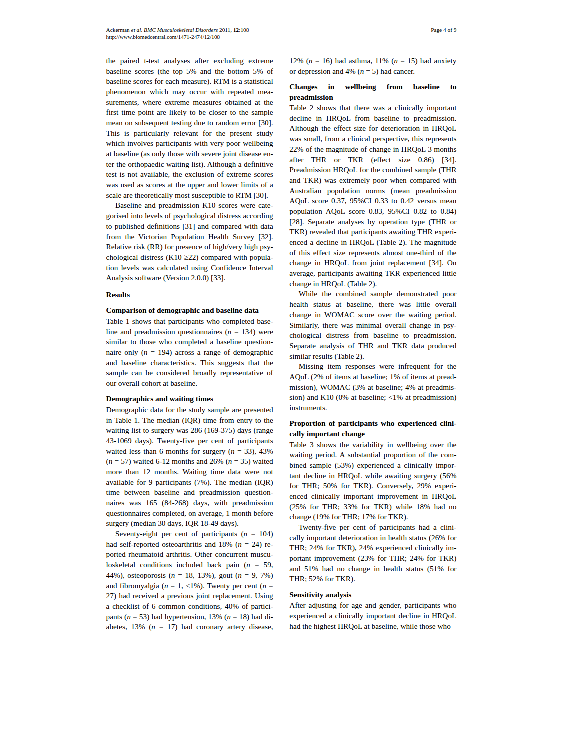Ackerman et al. BMC Musculoskeletal Disorders 2011, 12:108 http://www.biomedcentral.com/1471-2474/12/108
Page 4 of 9
the paired t-test analyses after excluding extreme baseline scores (the top 5% and the bottom 5% of baseline scores for each measure). RTM is a statistical phenomenon which may occur with repeated measurements, where extreme measures obtained at the first time point are likely to be closer to the sample mean on subsequent testing due to random error [30]. This is particularly relevant for the present study which involves participants with very poor wellbeing at baseline (as only those with severe joint disease enter the orthopaedic waiting list). Although a definitive test is not available, the exclusion of extreme scores was used as scores at the upper and lower limits of a scale are theoretically most susceptible to RTM [30].
Baseline and preadmission K10 scores were categorised into levels of psychological distress according to published definitions [31] and compared with data from the Victorian Population Health Survey [32]. Relative risk (RR) for presence of high/very high psychological distress (K10 ≥22) compared with population levels was calculated using Confidence Interval Analysis software (Version 2.0.0) [33].
Results
Comparison of demographic and baseline data
Table 1 shows that participants who completed baseline and preadmission questionnaires (n = 134) were similar to those who completed a baseline questionnaire only (n = 194) across a range of demographic and baseline characteristics. This suggests that the sample can be considered broadly representative of our overall cohort at baseline.
Demographics and waiting times
Demographic data for the study sample are presented in Table 1. The median (IQR) time from entry to the waiting list to surgery was 286 (169-375) days (range 43-1069 days). Twenty-five per cent of participants waited less than 6 months for surgery (n = 33), 43% (n = 57) waited 6-12 months and 26% (n = 35) waited more than 12 months. Waiting time data were not available for 9 participants (7%). The median (IQR) time between baseline and preadmission questionnaires was 165 (84-268) days, with preadmission questionnaires completed, on average, 1 month before surgery (median 30 days, IQR 18-49 days).
Seventy-eight per cent of participants (n = 104) had self-reported osteoarthritis and 18% (n = 24) reported rheumatoid arthritis. Other concurrent musculoskeletal conditions included back pain (n = 59, 44%), osteoporosis (n = 18, 13%), gout (n = 9, 7%) and fibromyalgia (n = 1, <1%). Twenty per cent (n = 27) had received a previous joint replacement. Using a checklist of 6 common conditions, 40% of participants (n = 53) had hypertension, 13% (n = 18) had diabetes, 13% (n = 17) had coronary artery disease, 12% (n = 16) had asthma, 11% (n = 15) had anxiety or depression and 4% (n = 5) had cancer.
Changes in wellbeing from baseline to preadmission
Table 2 shows that there was a clinically important decline in HRQoL from baseline to preadmission. Although the effect size for deterioration in HRQoL was small, from a clinical perspective, this represents 22% of the magnitude of change in HRQoL 3 months after THR or TKR (effect size 0.86) [34]. Preadmission HRQoL for the combined sample (THR and TKR) was extremely poor when compared with Australian population norms (mean preadmission AQoL score 0.37, 95%CI 0.33 to 0.42 versus mean population AQoL score 0.83, 95%CI 0.82 to 0.84) [28]. Separate analyses by operation type (THR or TKR) revealed that participants awaiting THR experienced a decline in HRQoL (Table 2). The magnitude of this effect size represents almost one-third of the change in HRQoL from joint replacement [34]. On average, participants awaiting TKR experienced little change in HRQoL (Table 2).
While the combined sample demonstrated poor health status at baseline, there was little overall change in WOMAC score over the waiting period. Similarly, there was minimal overall change in psychological distress from baseline to preadmission. Separate analysis of THR and TKR data produced similar results (Table 2).
Missing item responses were infrequent for the AQoL (2% of items at baseline; 1% of items at preadmission), WOMAC (3% at baseline; 4% at preadmission) and K10 (0% at baseline; <1% at preadmission) instruments.
Proportion of participants who experienced clinically important change
Table 3 shows the variability in wellbeing over the waiting period. A substantial proportion of the combined sample (53%) experienced a clinically important decline in HRQoL while awaiting surgery (56% for THR; 50% for TKR). Conversely, 29% experienced clinically important improvement in HRQoL (25% for THR; 33% for TKR) while 18% had no change (19% for THR; 17% for TKR).
Twenty-five per cent of participants had a clinically important deterioration in health status (26% for THR; 24% for TKR), 24% experienced clinically important improvement (23% for THR; 24% for TKR) and 51% had no change in health status (51% for THR; 52% for TKR).
Sensitivity analysis
After adjusting for age and gender, participants who experienced a clinically important decline in HRQoL had the highest HRQoL at baseline, while those who